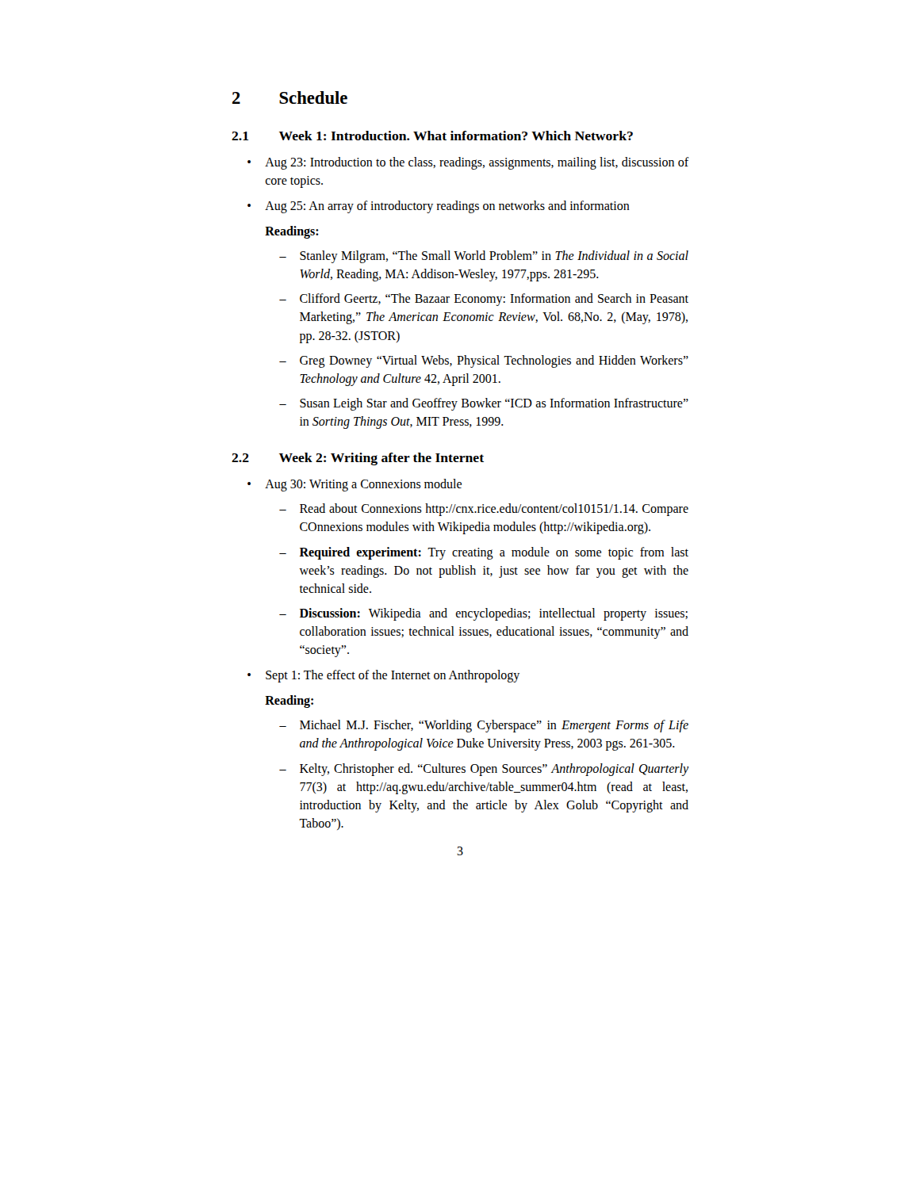2 Schedule
2.1 Week 1: Introduction. What information? Which Network?
Aug 23: Introduction to the class, readings, assignments, mailing list, discussion of core topics.
Aug 25: An array of introductory readings on networks and information Readings:
Stanley Milgram, “The Small World Problem” in The Individual in a Social World, Reading, MA: Addison-Wesley, 1977,pps. 281-295.
Clifford Geertz, “The Bazaar Economy: Information and Search in Peasant Marketing,” The American Economic Review, Vol. 68,No. 2, (May, 1978), pp. 28-32. (JSTOR)
Greg Downey “Virtual Webs, Physical Technologies and Hidden Workers” Technology and Culture 42, April 2001.
Susan Leigh Star and Geoffrey Bowker “ICD as Information Infrastructure” in Sorting Things Out, MIT Press, 1999.
2.2 Week 2: Writing after the Internet
Aug 30: Writing a Connexions module
Read about Connexions http://cnx.rice.edu/content/col10151/1.14. Compare COnnexions modules with Wikipedia modules (http://wikipedia.org).
Required experiment: Try creating a module on some topic from last week’s readings. Do not publish it, just see how far you get with the technical side.
Discussion: Wikipedia and encyclopedias; intellectual property issues; collaboration issues; technical issues, educational issues, “community” and “society”.
Sept 1: The effect of the Internet on Anthropology Reading:
Michael M.J. Fischer, “Worlding Cyberspace” in Emergent Forms of Life and the Anthropological Voice Duke University Press, 2003 pgs. 261-305.
Kelty, Christopher ed. “Cultures Open Sources” Anthropological Quarterly 77(3) at http://aq.gwu.edu/archive/table_summer04.htm (read at least, introduction by Kelty, and the article by Alex Golub “Copyright and Taboo”).
3